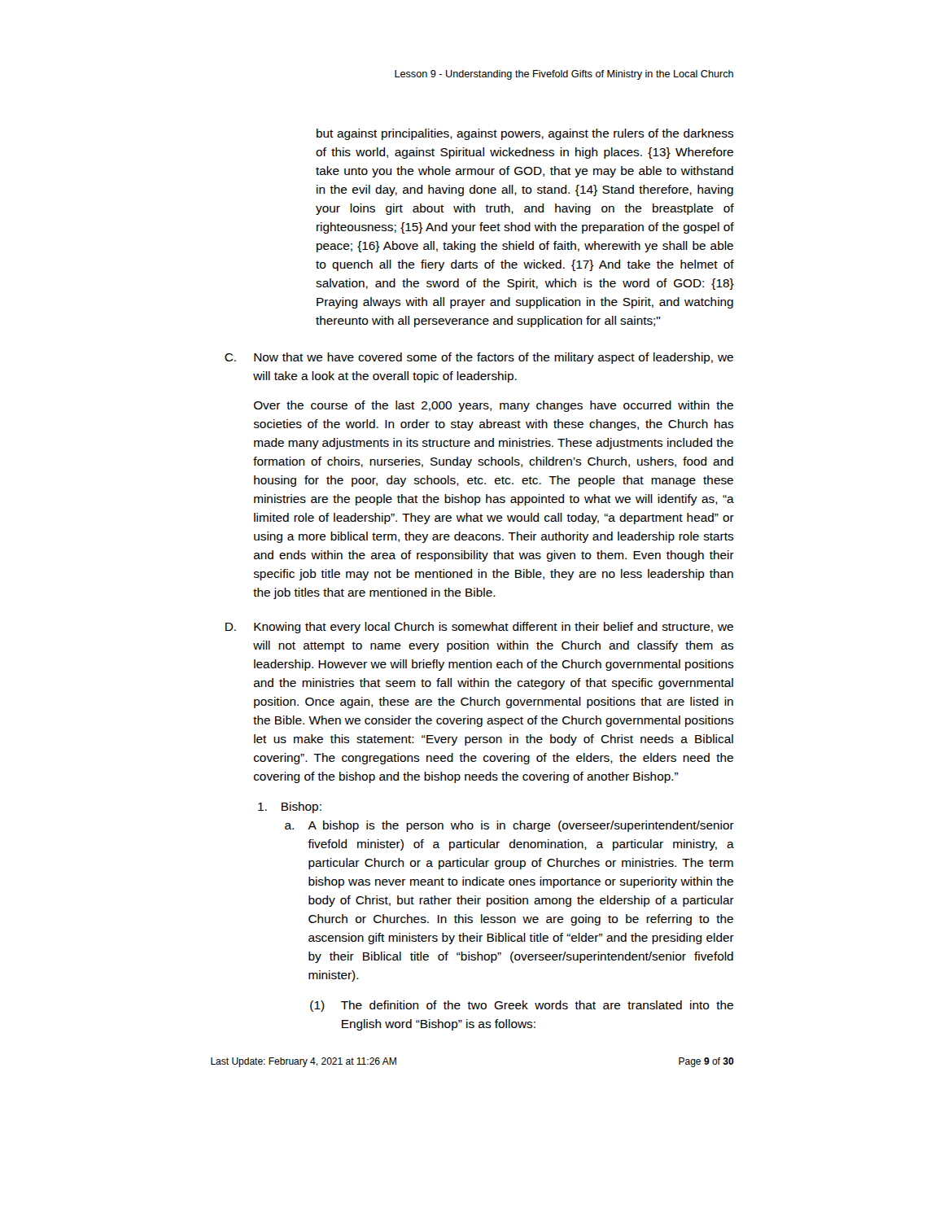Lesson 9 - Understanding the Fivefold Gifts of Ministry in the Local Church
but against principalities, against powers, against the rulers of the darkness of this world, against Spiritual wickedness in high places. {13} Wherefore take unto you the whole armour of GOD, that ye may be able to withstand in the evil day, and having done all, to stand. {14} Stand therefore, having your loins girt about with truth, and having on the breastplate of righteousness; {15} And your feet shod with the preparation of the gospel of peace; {16} Above all, taking the shield of faith, wherewith ye shall be able to quench all the fiery darts of the wicked. {17} And take the helmet of salvation, and the sword of the Spirit, which is the word of GOD: {18} Praying always with all prayer and supplication in the Spirit, and watching thereunto with all perseverance and supplication for all saints;"
C.
Now that we have covered some of the factors of the military aspect of leadership, we will take a look at the overall topic of leadership.
Over the course of the last 2,000 years, many changes have occurred within the societies of the world. In order to stay abreast with these changes, the Church has made many adjustments in its structure and ministries. These adjustments included the formation of choirs, nurseries, Sunday schools, children’s Church, ushers, food and housing for the poor, day schools, etc. etc. etc. The people that manage these ministries are the people that the bishop has appointed to what we will identify as, “a limited role of leadership”. They are what we would call today, “a department head” or using a more biblical term, they are deacons. Their authority and leadership role starts and ends within the area of responsibility that was given to them. Even though their specific job title may not be mentioned in the Bible, they are no less leadership than the job titles that are mentioned in the Bible.
D.
Knowing that every local Church is somewhat different in their belief and structure, we will not attempt to name every position within the Church and classify them as leadership. However we will briefly mention each of the Church governmental positions and the ministries that seem to fall within the category of that specific governmental position. Once again, these are the Church governmental positions that are listed in the Bible. When we consider the covering aspect of the Church governmental positions let us make this statement: “Every person in the body of Christ needs a Biblical covering”. The congregations need the covering of the elders, the elders need the covering of the bishop and the bishop needs the covering of another Bishop.”
1.
Bishop:
a.
A bishop is the person who is in charge (overseer/superintendent/senior fivefold minister) of a particular denomination, a particular ministry, a particular Church or a particular group of Churches or ministries. The term bishop was never meant to indicate ones importance or superiority within the body of Christ, but rather their position among the eldership of a particular Church or Churches. In this lesson we are going to be referring to the ascension gift ministers by their Biblical title of “elder” and the presiding elder by their Biblical title of “bishop” (overseer/superintendent/senior fivefold minister).
(1)
The definition of the two Greek words that are translated into the English word “Bishop” is as follows:
Last Update: February 4, 2021 at 11:26 AM Page 9 of 30